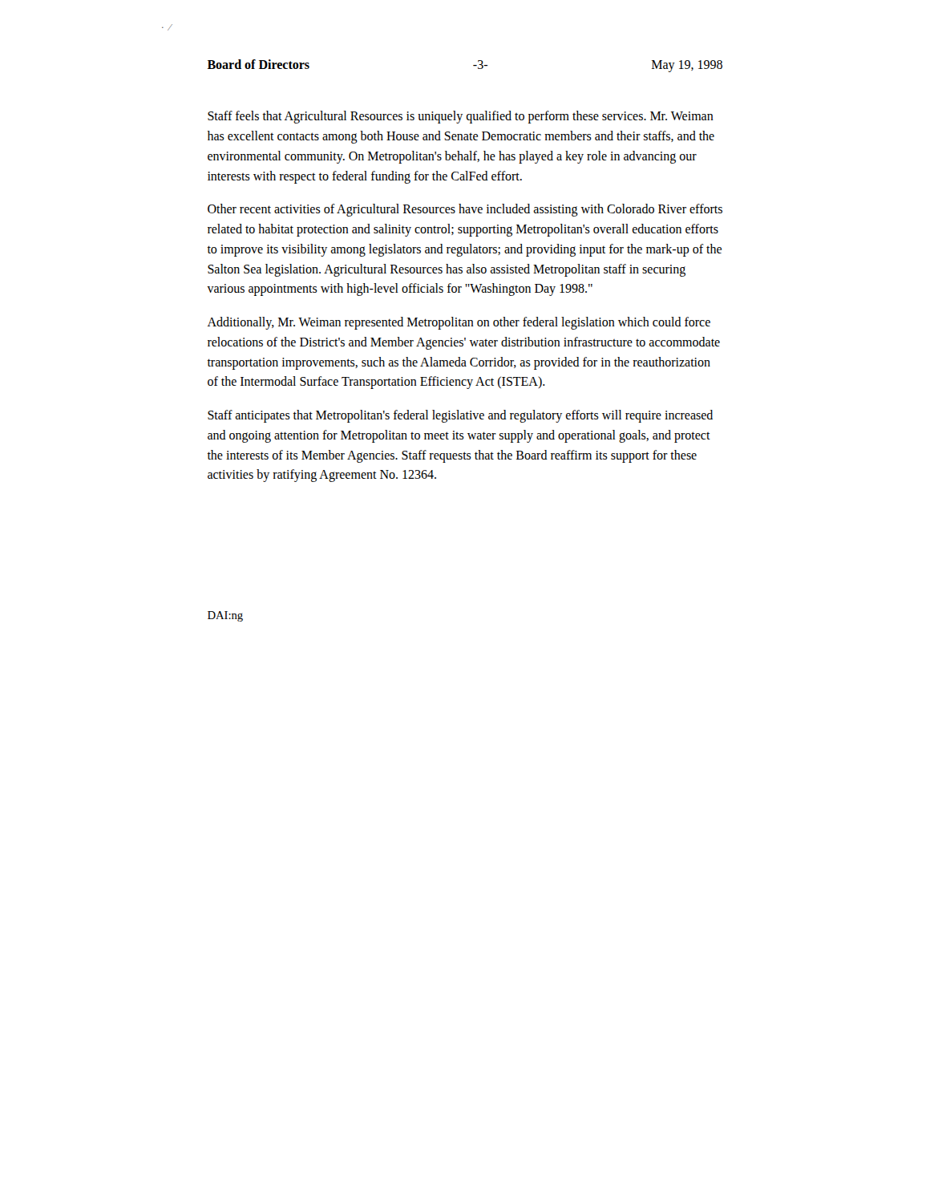·⁄
Board of Directors
-3-
May 19, 1998
Staff feels that Agricultural Resources is uniquely qualified to perform these services. Mr. Weiman has excellent contacts among both House and Senate Democratic members and their staffs, and the environmental community. On Metropolitan's behalf, he has played a key role in advancing our interests with respect to federal funding for the CalFed effort.
Other recent activities of Agricultural Resources have included assisting with Colorado River efforts related to habitat protection and salinity control; supporting Metropolitan's overall education efforts to improve its visibility among legislators and regulators; and providing input for the mark-up of the Salton Sea legislation. Agricultural Resources has also assisted Metropolitan staff in securing various appointments with high-level officials for "Washington Day 1998."
Additionally, Mr. Weiman represented Metropolitan on other federal legislation which could force relocations of the District's and Member Agencies' water distribution infrastructure to accommodate transportation improvements, such as the Alameda Corridor, as provided for in the reauthorization of the Intermodal Surface Transportation Efficiency Act (ISTEA).
Staff anticipates that Metropolitan's federal legislative and regulatory efforts will require increased and ongoing attention for Metropolitan to meet its water supply and operational goals, and protect the interests of its Member Agencies. Staff requests that the Board reaffirm its support for these activities by ratifying Agreement No. 12364.
DAI:ng